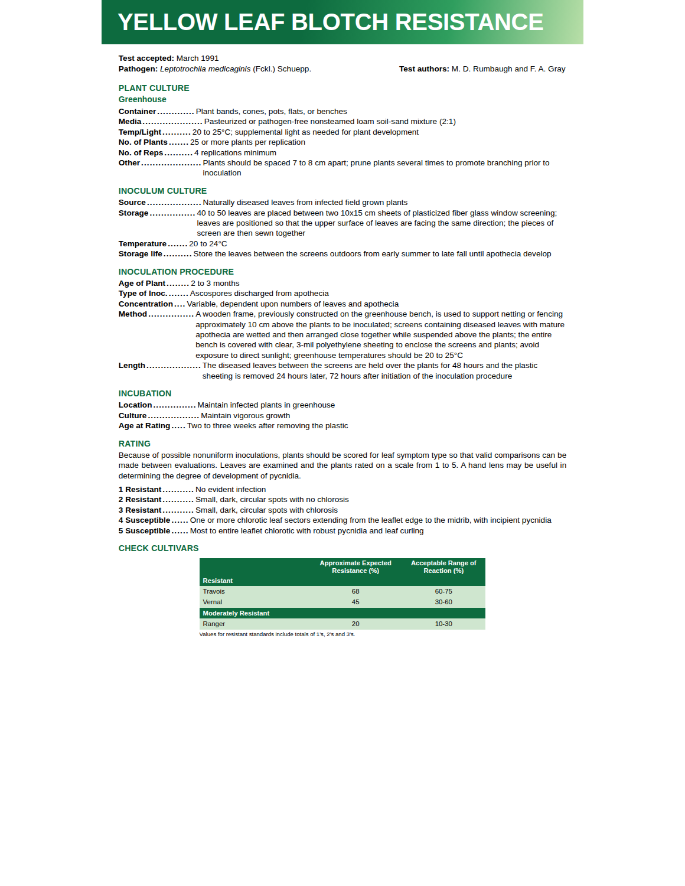Yellow Leaf Blotch Resistance
Test accepted: March 1991
Pathogen: Leptotrochila medicaginis (Fckl.) Schuepp.
Test authors: M. D. Rumbaugh and F. A. Gray
Plant Culture
Greenhouse
Container
.............
Plant bands, cones, pots, flats, or benches
Media
.....................
Pasteurized or pathogen-free nonsteamed loam soil-sand mixture (2:1)
Temp/Light
..........
20 to 25°C; supplemental light as needed for plant development
No. of Plants
.......
25 or more plants per replication
No. of Reps
..........
4 replications minimum
Other
.....................
Plants should be spaced 7 to 8 cm apart; prune plants several times to promote branching prior to inoculation
Inoculum Culture
Source
...................
Naturally diseased leaves from infected field grown plants
Storage
................
40 to 50 leaves are placed between two 10x15 cm sheets of plasticized fiber glass window screening; leaves are positioned so that the upper surface of leaves are facing the same direction; the pieces of screen are then sewn together
Temperature
.......
20 to 24°C
Storage life
..........
Store the leaves between the screens outdoors from early summer to late fall until apothecia develop
Inoculation Procedure
Age of Plant
........
2 to 3 months
Type of Inoc.
.......
Ascospores discharged from apothecia
Concentration
....
Variable, dependent upon numbers of leaves and apothecia
Method
................
A wooden frame, previously constructed on the greenhouse bench, is used to support netting or fencing approximately 10 cm above the plants to be inoculated; screens containing diseased leaves with mature apothecia are wetted and then arranged close together while suspended above the plants; the entire bench is covered with clear, 3-mil polyethylene sheeting to enclose the screens and plants; avoid exposure to direct sunlight; greenhouse temperatures should be 20 to 25°C
Length
...................
The diseased leaves between the screens are held over the plants for 48 hours and the plastic sheeting is removed 24 hours later, 72 hours after initiation of the inoculation procedure
Incubation
Location
...............
Maintain infected plants in greenhouse
Culture
..................
Maintain vigorous growth
Age at Rating
.....
Two to three weeks after removing the plastic
Rating
Because of possible nonuniform inoculations, plants should be scored for leaf symptom type so that valid comparisons can be made between evaluations. Leaves are examined and the plants rated on a scale from 1 to 5. A hand lens may be useful in determining the degree of development of pycnidia.
1 Resistant
...........
No evident infection
2 Resistant
...........
Small, dark, circular spots with no chlorosis
3 Resistant
...........
Small, dark, circular spots with chlorosis
4 Susceptible
......
One or more chlorotic leaf sectors extending from the leaflet edge to the midrib, with incipient pycnidia
5 Susceptible
......
Most to entire leaflet chlorotic with robust pycnidia and leaf curling
Check Cultivars
| | Approximate Expected Resistance (%) | Acceptable Range of Reaction (%) |
| --- | --- | --- |
| Resistant |
| Travois | 68 | 60-75 |
| Vernal | 45 | 30-60 |
| Moderately Resistant |
| Ranger | 20 | 10-30 |
Values for resistant standards include totals of 1’s, 2’s and 3’s.